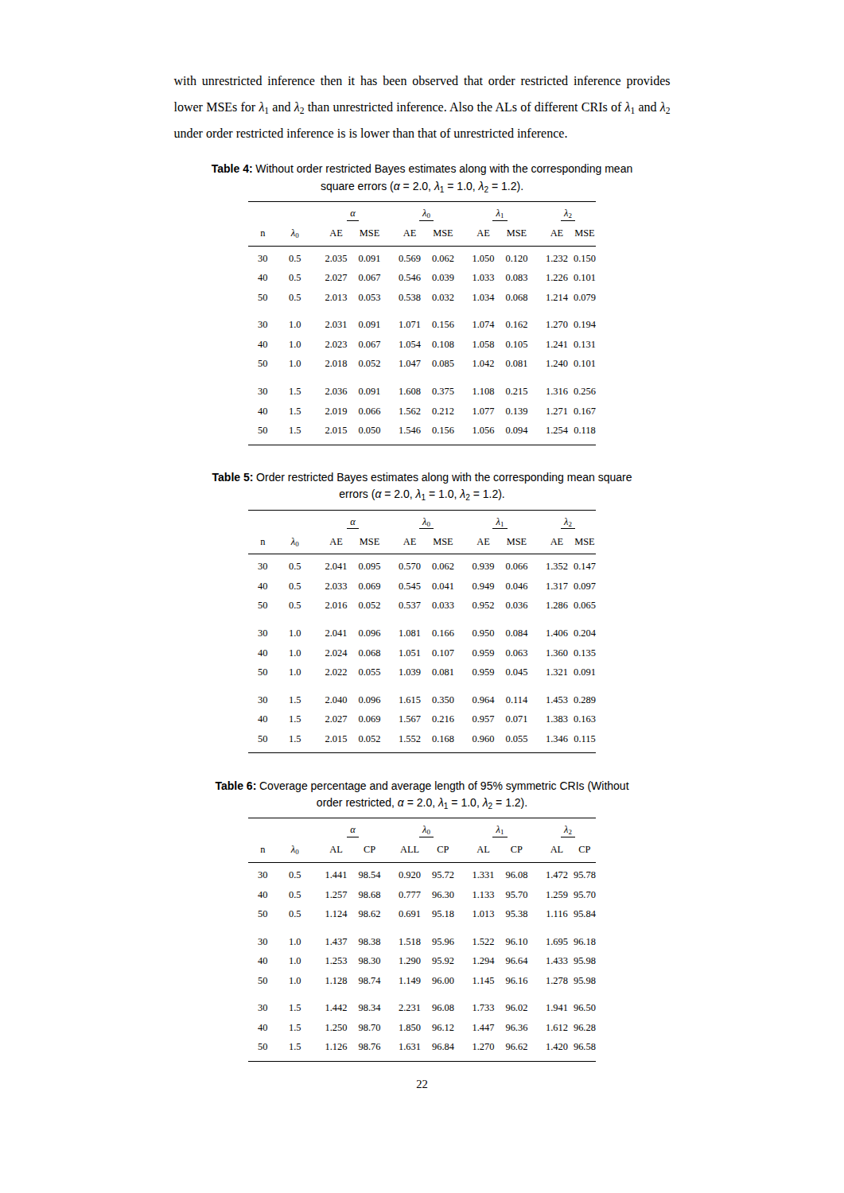with unrestricted inference then it has been observed that order restricted inference provides lower MSEs for λ1 and λ2 than unrestricted inference. Also the ALs of different CRIs of λ1 and λ2 under order restricted inference is is lower than that of unrestricted inference.
Table 4: Without order restricted Bayes estimates along with the corresponding mean square errors (α = 2.0, λ1 = 1.0, λ2 = 1.2).
| | | | α | | λ 0 | | λ 1 | | λ 2 |
| n | λ 0 | | AE | MSE | | AE | MSE | | AE | MSE | | AE | MSE |
| 30 | 0.5 | | 2.035 | 0.091 | | 0.569 | 0.062 | | 1.050 | 0.120 | | 1.232 | 0.150 |
| 40 | 0.5 | | 2.027 | 0.067 | | 0.546 | 0.039 | | 1.033 | 0.083 | | 1.226 | 0.101 |
| 50 | 0.5 | | 2.013 | 0.053 | | 0.538 | 0.032 | | 1.034 | 0.068 | | 1.214 | 0.079 |
| 30 | 1.0 | | 2.031 | 0.091 | | 1.071 | 0.156 | | 1.074 | 0.162 | | 1.270 | 0.194 |
| 40 | 1.0 | | 2.023 | 0.067 | | 1.054 | 0.108 | | 1.058 | 0.105 | | 1.241 | 0.131 |
| 50 | 1.0 | | 2.018 | 0.052 | | 1.047 | 0.085 | | 1.042 | 0.081 | | 1.240 | 0.101 |
| 30 | 1.5 | | 2.036 | 0.091 | | 1.608 | 0.375 | | 1.108 | 0.215 | | 1.316 | 0.256 |
| 40 | 1.5 | | 2.019 | 0.066 | | 1.562 | 0.212 | | 1.077 | 0.139 | | 1.271 | 0.167 |
| 50 | 1.5 | | 2.015 | 0.050 | | 1.546 | 0.156 | | 1.056 | 0.094 | | 1.254 | 0.118 |
Table 5: Order restricted Bayes estimates along with the corresponding mean square errors (α = 2.0, λ1 = 1.0, λ2 = 1.2).
| | | | α | | λ 0 | | λ 1 | | λ 2 |
| n | λ 0 | | AE | MSE | | AE | MSE | | AE | MSE | | AE | MSE |
| 30 | 0.5 | | 2.041 | 0.095 | | 0.570 | 0.062 | | 0.939 | 0.066 | | 1.352 | 0.147 |
| 40 | 0.5 | | 2.033 | 0.069 | | 0.545 | 0.041 | | 0.949 | 0.046 | | 1.317 | 0.097 |
| 50 | 0.5 | | 2.016 | 0.052 | | 0.537 | 0.033 | | 0.952 | 0.036 | | 1.286 | 0.065 |
| 30 | 1.0 | | 2.041 | 0.096 | | 1.081 | 0.166 | | 0.950 | 0.084 | | 1.406 | 0.204 |
| 40 | 1.0 | | 2.024 | 0.068 | | 1.051 | 0.107 | | 0.959 | 0.063 | | 1.360 | 0.135 |
| 50 | 1.0 | | 2.022 | 0.055 | | 1.039 | 0.081 | | 0.959 | 0.045 | | 1.321 | 0.091 |
| 30 | 1.5 | | 2.040 | 0.096 | | 1.615 | 0.350 | | 0.964 | 0.114 | | 1.453 | 0.289 |
| 40 | 1.5 | | 2.027 | 0.069 | | 1.567 | 0.216 | | 0.957 | 0.071 | | 1.383 | 0.163 |
| 50 | 1.5 | | 2.015 | 0.052 | | 1.552 | 0.168 | | 0.960 | 0.055 | | 1.346 | 0.115 |
Table 6: Coverage percentage and average length of 95% symmetric CRIs (Without order restricted, α = 2.0, λ1 = 1.0, λ2 = 1.2).
| | | | α | | λ 0 | | λ 1 | | λ 2 |
| n | λ 0 | | AL | CP | | ALL | CP | | AL | CP | | AL | CP |
| 30 | 0.5 | | 1.441 | 98.54 | | 0.920 | 95.72 | | 1.331 | 96.08 | | 1.472 | 95.78 |
| 40 | 0.5 | | 1.257 | 98.68 | | 0.777 | 96.30 | | 1.133 | 95.70 | | 1.259 | 95.70 |
| 50 | 0.5 | | 1.124 | 98.62 | | 0.691 | 95.18 | | 1.013 | 95.38 | | 1.116 | 95.84 |
| 30 | 1.0 | | 1.437 | 98.38 | | 1.518 | 95.96 | | 1.522 | 96.10 | | 1.695 | 96.18 |
| 40 | 1.0 | | 1.253 | 98.30 | | 1.290 | 95.92 | | 1.294 | 96.64 | | 1.433 | 95.98 |
| 50 | 1.0 | | 1.128 | 98.74 | | 1.149 | 96.00 | | 1.145 | 96.16 | | 1.278 | 95.98 |
| 30 | 1.5 | | 1.442 | 98.34 | | 2.231 | 96.08 | | 1.733 | 96.02 | | 1.941 | 96.50 |
| 40 | 1.5 | | 1.250 | 98.70 | | 1.850 | 96.12 | | 1.447 | 96.36 | | 1.612 | 96.28 |
| 50 | 1.5 | | 1.126 | 98.76 | | 1.631 | 96.84 | | 1.270 | 96.62 | | 1.420 | 96.58 |
22